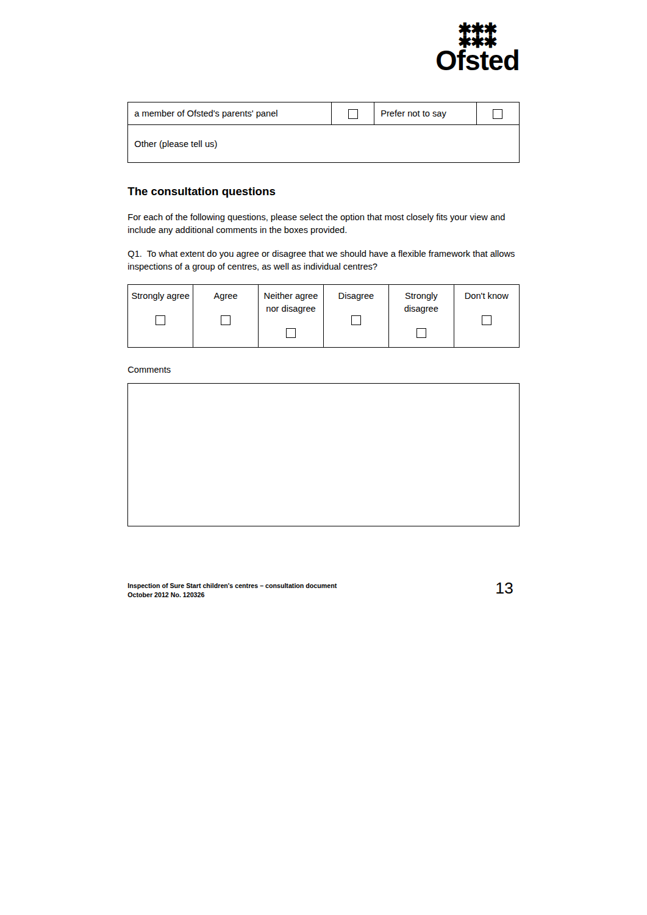✱✱✱
✱✱✱
Ofsted
| a member of Ofsted's parents' panel | | Prefer not to say | |
| Other (please tell us) |
The consultation questions
For each of the following questions, please select the option that most closely fits your view and include any additional comments in the boxes provided.
Q1. To what extent do you agree or disagree that we should have a flexible framework that allows inspections of a group of centres, as well as individual centres?
| Strongly agree | Agree | Neither agree nor disagree | Disagree | Strongly disagree | Don't know |
Comments
Inspection of Sure Start children's centres – consultation document
October 2012 No. 120326 13